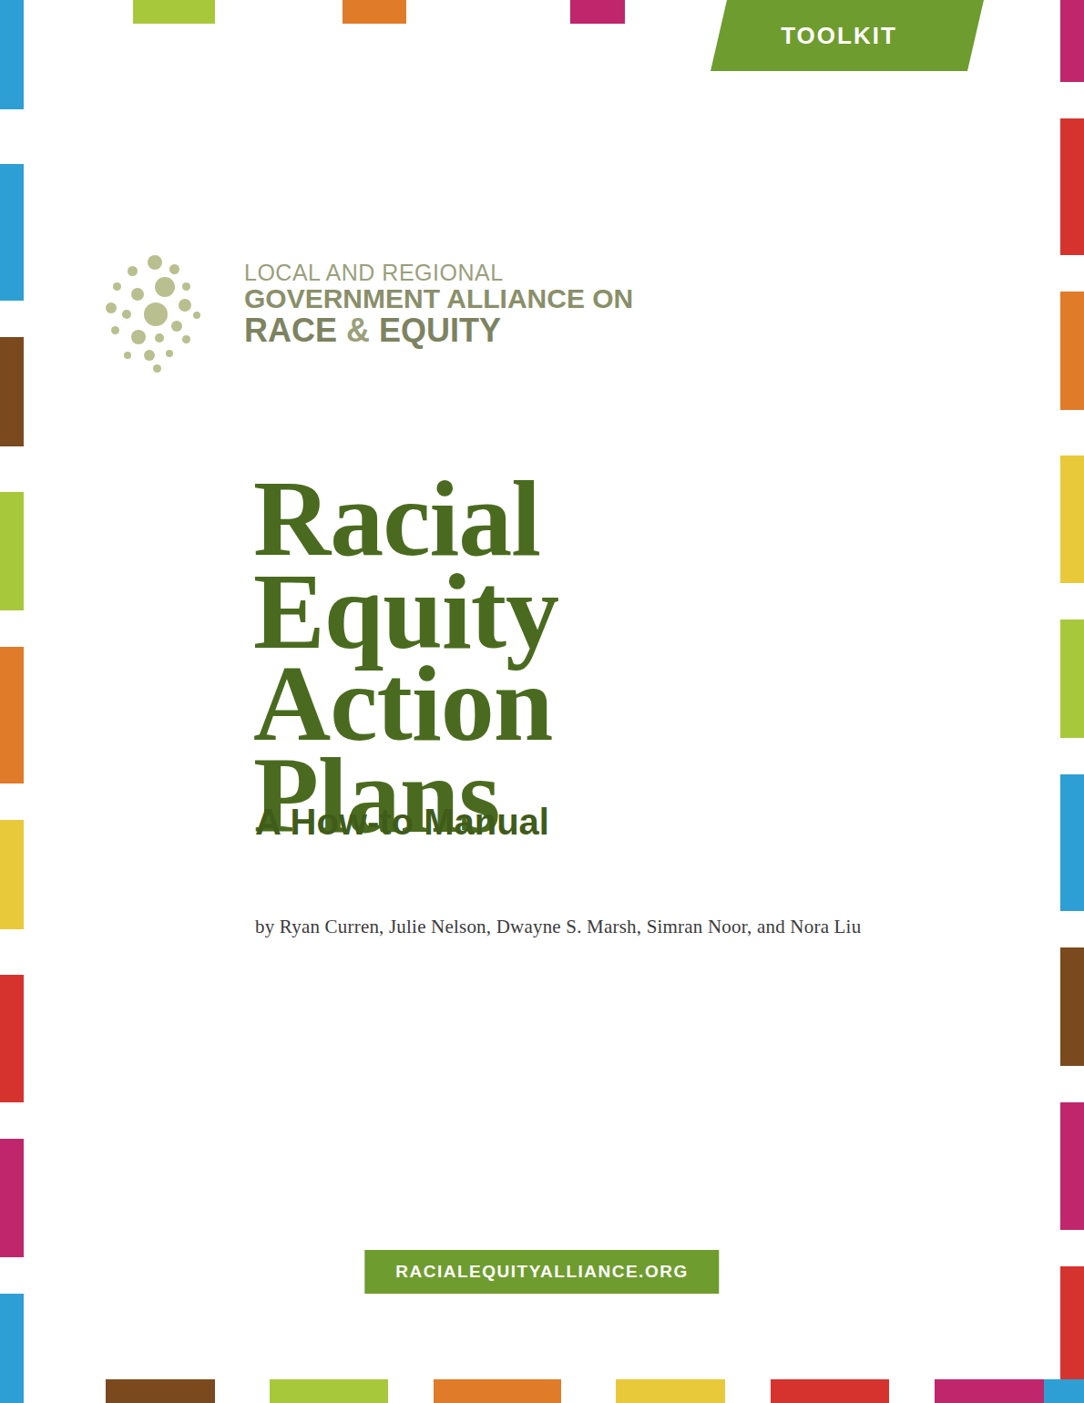TOOLKIT
LOCAL AND REGIONAL
GOVERNMENT ALLIANCE ON
RACE & EQUITY
Racial Equity Action Plans
A How-to Manual
by Ryan Curren, Julie Nelson, Dwayne S. Marsh, Simran Noor, and Nora Liu
RACIALEQUITYALLIANCE.ORG